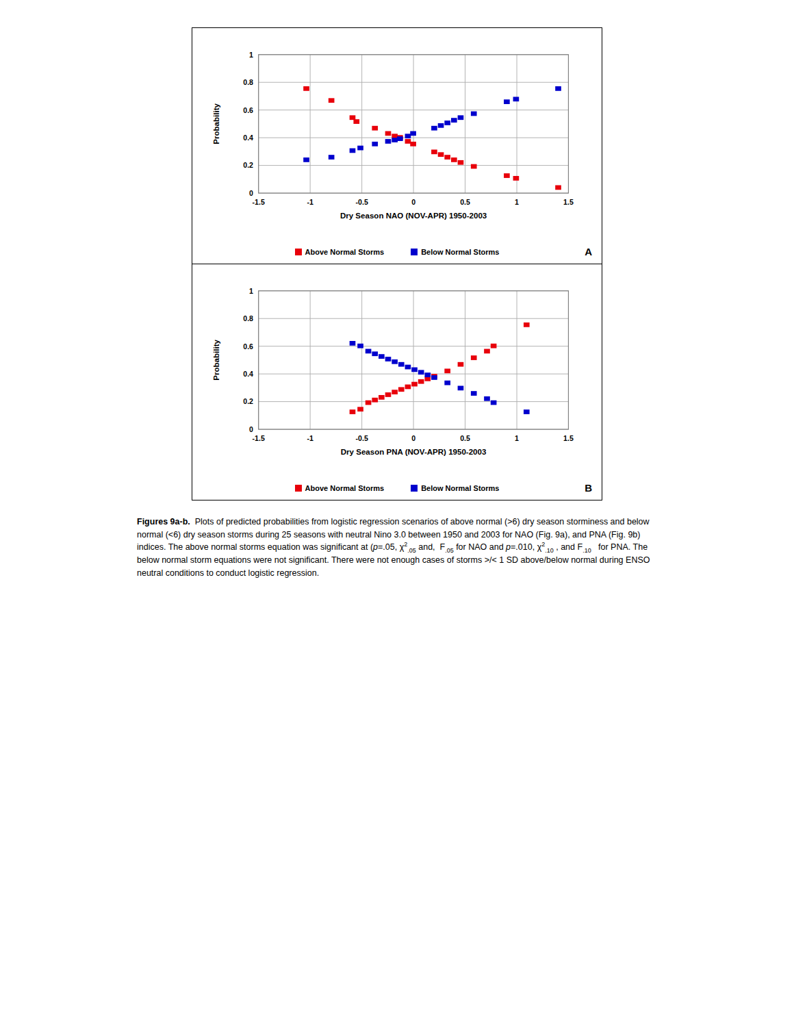0 0.2 0.4 0.6 0.8 1 -1.5 -1 -0.5 0 0.5 1 1.5 Dry Season NAO (NOV-APR) 1950-2003 Probability
Above Normal Storms Below Normal Storms
A
0 0.2 0.4 0.6 0.8 1 -1.5 -1 -0.5 0 0.5 1 1.5 Dry Season PNA (NOV-APR) 1950-2003 Probability
Above Normal Storms Below Normal Storms
B
Figures 9a-b. Plots of predicted probabilities from logistic regression scenarios of above normal (>6) dry season storminess and below normal (<6) dry season storms during 25 seasons with neutral Nino 3.0 between 1950 and 2003 for NAO (Fig. 9a), and PNA (Fig. 9b) indices. The above normal storms equation was significant at (p=.05, χ2.05 and, F.05 for NAO and p=.010, χ2.10 , and F.10 for PNA. The below normal storm equations were not significant. There were not enough cases of storms >/< 1 SD above/below normal during ENSO neutral conditions to conduct logistic regression.